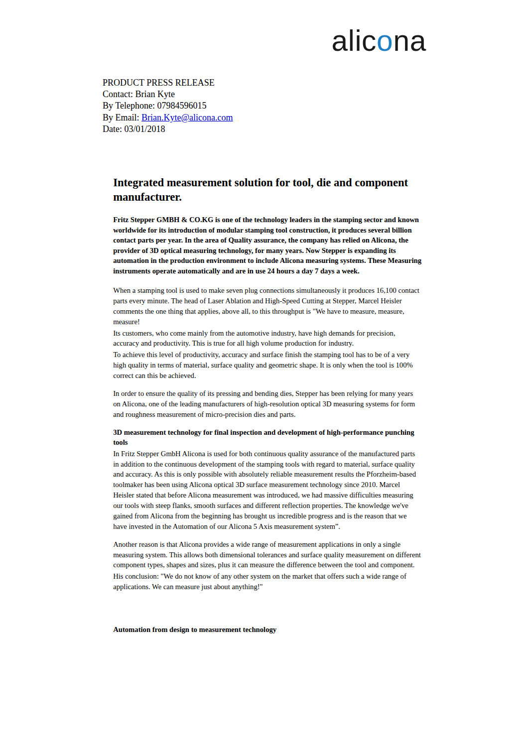alicona
PRODUCT PRESS RELEASE
Contact: Brian Kyte
By Telephone: 07984596015
By Email: Brian.Kyte@alicona.com
Date: 03/01/2018
Integrated measurement solution for tool, die and component manufacturer.
Fritz Stepper GMBH & CO.KG is one of the technology leaders in the stamping sector and known worldwide for its introduction of modular stamping tool construction, it produces several billion contact parts per year. In the area of Quality assurance, the company has relied on Alicona, the provider of 3D optical measuring technology, for many years. Now Stepper is expanding its automation in the production environment to include Alicona measuring systems. These Measuring instruments operate automatically and are in use 24 hours a day 7 days a week.
When a stamping tool is used to make seven plug connections simultaneously it produces 16,100 contact parts every minute. The head of Laser Ablation and High-Speed Cutting at Stepper, Marcel Heisler comments the one thing that applies, above all, to this throughput is "We have to measure, measure, measure!
Its customers, who come mainly from the automotive industry, have high demands for precision, accuracy and productivity. This is true for all high volume production for industry.
To achieve this level of productivity, accuracy and surface finish the stamping tool has to be of a very high quality in terms of material, surface quality and geometric shape. It is only when the tool is 100% correct can this be achieved.
In order to ensure the quality of its pressing and bending dies, Stepper has been relying for many years on Alicona, one of the leading manufacturers of high-resolution optical 3D measuring systems for form and roughness measurement of micro-precision dies and parts.
3D measurement technology for final inspection and development of high-performance punching tools
In Fritz Stepper GmbH Alicona is used for both continuous quality assurance of the manufactured parts in addition to the continuous development of the stamping tools with regard to material, surface quality and accuracy. As this is only possible with absolutely reliable measurement results the Pforzheim-based toolmaker has been using Alicona optical 3D surface measurement technology since 2010. Marcel Heisler stated that before Alicona measurement was introduced, we had massive difficulties measuring our tools with steep flanks, smooth surfaces and different reflection properties. The knowledge we've gained from Alicona from the beginning has brought us incredible progress and is the reason that we have invested in the Automation of our Alicona 5 Axis measurement system”.
Another reason is that Alicona provides a wide range of measurement applications in only a single measuring system. This allows both dimensional tolerances and surface quality measurement on different component types, shapes and sizes, plus it can measure the difference between the tool and component.
His conclusion: "We do not know of any other system on the market that offers such a wide range of applications. We can measure just about anything!"
Automation from design to measurement technology